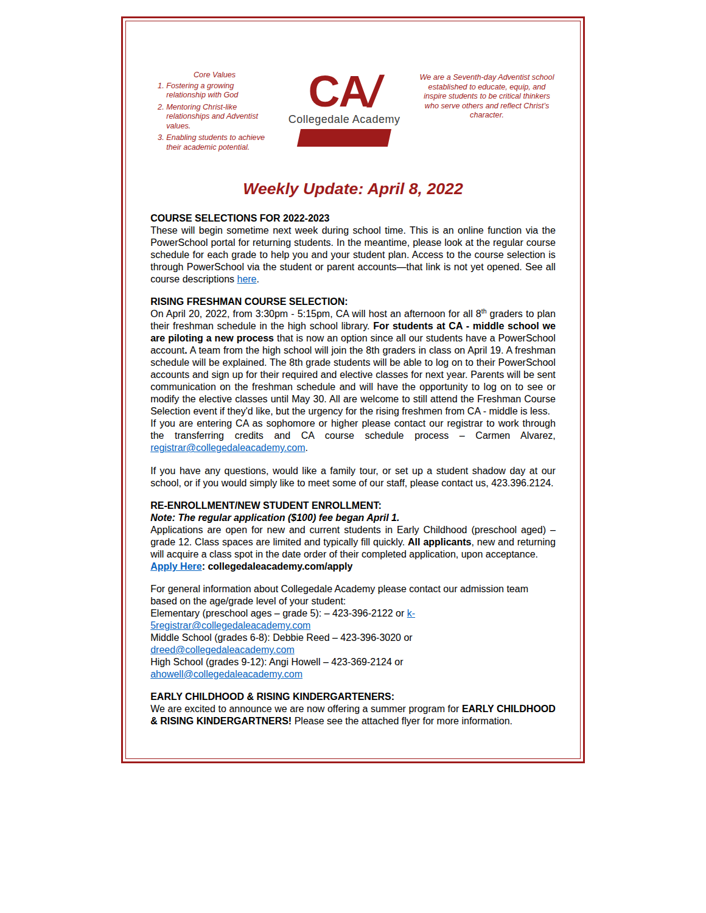Core Values
Fostering a growing relationship with God
Mentoring Christ-like relationships and Adventist values.
Enabling students to achieve their academic potential.
CA/
Collegedale Academy
We are a Seventh-day Adventist school established to educate, equip, and inspire students to be critical thinkers who serve others and reflect Christ’s character.
Weekly Update: April 8, 2022
Course Selections for 2022-2023
These will begin sometime next week during school time. This is an online function via the PowerSchool portal for returning students. In the meantime, please look at the regular course schedule for each grade to help you and your student plan. Access to the course selection is through PowerSchool via the student or parent accounts—that link is not yet opened. See all course descriptions here.
Rising Freshman Course Selection:
On April 20, 2022, from 3:30pm - 5:15pm, CA will host an afternoon for all 8th graders to plan their freshman schedule in the high school library. For students at CA - middle school we are piloting a new process that is now an option since all our students have a PowerSchool account. A team from the high school will join the 8th graders in class on April 19. A freshman schedule will be explained. The 8th grade students will be able to log on to their PowerSchool accounts and sign up for their required and elective classes for next year. Parents will be sent communication on the freshman schedule and will have the opportunity to log on to see or modify the elective classes until May 30. All are welcome to still attend the Freshman Course Selection event if they'd like, but the urgency for the rising freshmen from CA - middle is less.
If you are entering CA as sophomore or higher please contact our registrar to work through the transferring credits and CA course schedule process – Carmen Alvarez, registrar@collegedaleacademy.com.
If you have any questions, would like a family tour, or set up a student shadow day at our school, or if you would simply like to meet some of our staff, please contact us, 423.396.2124.
Re-enrollment/New Student Enrollment:
Note: The regular application ($100) fee began April 1.
Applications are open for new and current students in Early Childhood (preschool aged) – grade 12. Class spaces are limited and typically fill quickly. All applicants, new and returning will acquire a class spot in the date order of their completed application, upon acceptance.
Apply Here: collegedaleacademy.com/apply
For general information about Collegedale Academy please contact our admission team based on the age/grade level of your student:
Elementary (preschool ages – grade 5): – 423-396-2122 or k-5registrar@collegedaleacademy.com
Middle School (grades 6-8): Debbie Reed – 423-396-3020 or dreed@collegedaleacademy.com
High School (grades 9-12): Angi Howell – 423-369-2124 or ahowell@collegedaleacademy.com
Early Childhood & Rising Kindergarteners:
We are excited to announce we are now offering a summer program for EARLY CHILDHOOD & RISING KINDERGARTNERS! Please see the attached flyer for more information.